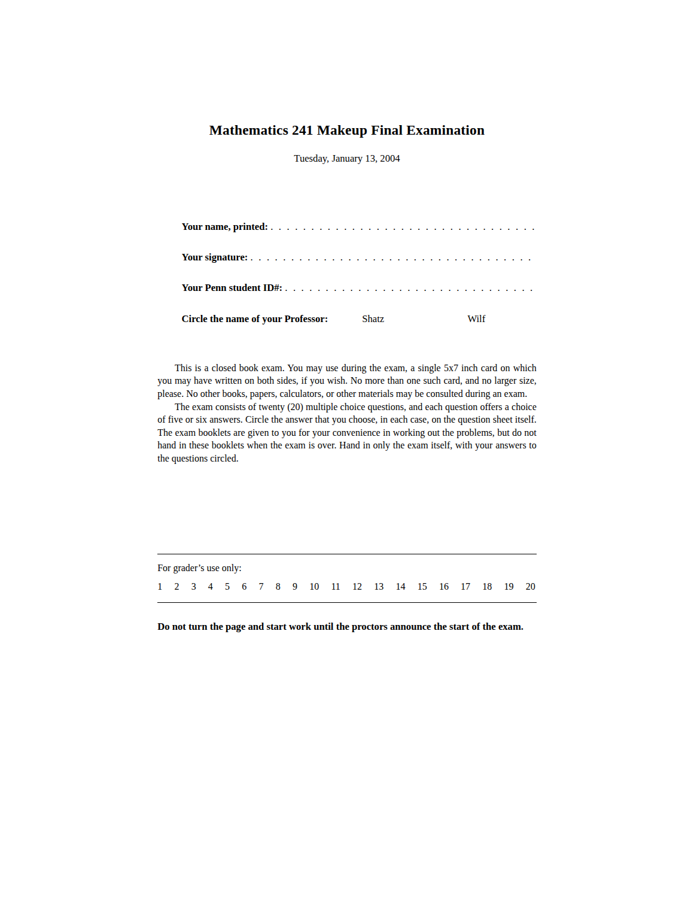Mathematics 241 Makeup Final Examination
Tuesday, January 13, 2004
Your name, printed: . . . . . . . . . . . . . . . . . . . . . . . . . . . . . . . . . . . . . . . . . . . . . . . . . . . . . . . . . . . . . . . . . . . . . .
Your signature: . . . . . . . . . . . . . . . . . . . . . . . . . . . . . . . . . . . . . . . . . . . . . . . . . . . . . . . . . . . . . . . . . . . . . . . . . . .
Your Penn student ID#: . . . . . . . . . . . . . . . . . . . . . . . . . . . . . . . . . . . . . . . . . . . . . . . . . . . . . . . . . . . .
Circle the name of your Professor: Shatz Wilf
This is a closed book exam. You may use during the exam, a single 5x7 inch card on which you may have written on both sides, if you wish. No more than one such card, and no larger size, please. No other books, papers, calculators, or other materials may be consulted during an exam.
The exam consists of twenty (20) multiple choice questions, and each question offers a choice of five or six answers. Circle the answer that you choose, in each case, on the question sheet itself. The exam booklets are given to you for your convenience in working out the problems, but do not hand in these booklets when the exam is over. Hand in only the exam itself, with your answers to the questions circled.
For grader’s use only:
1234567891011121314151617181920
Do not turn the page and start work until the proctors announce the start of the exam.